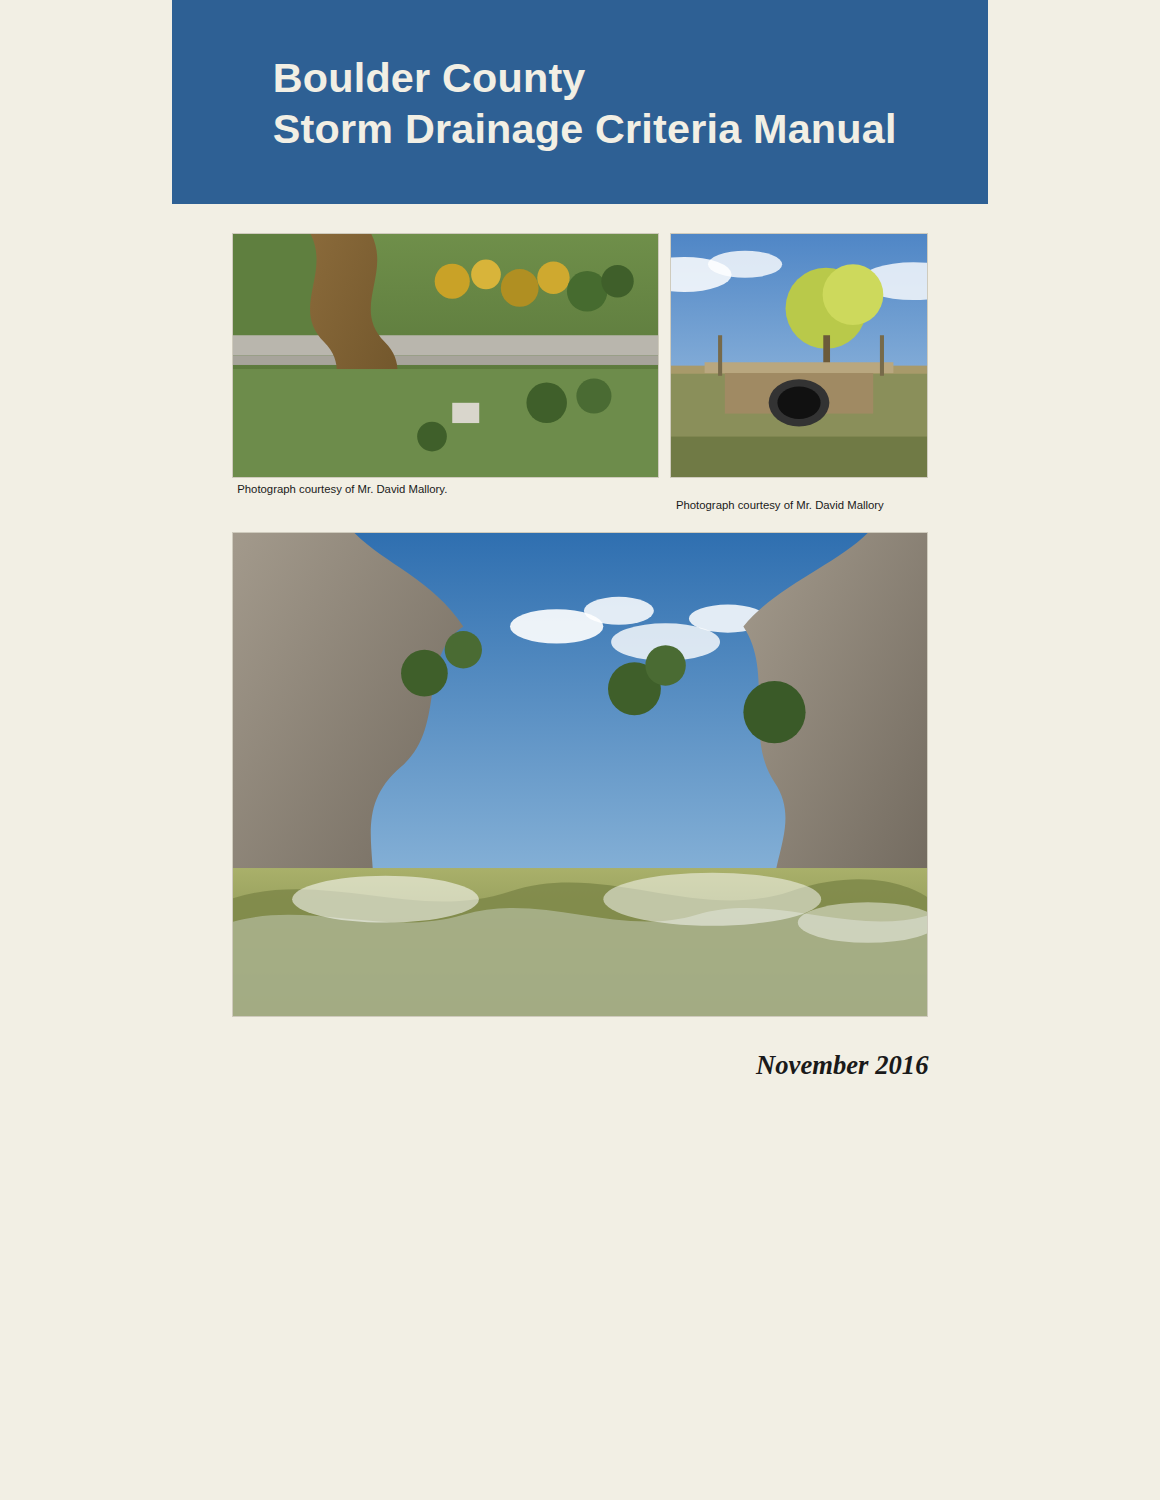Boulder County
Storm Drainage Criteria Manual
Photograph courtesy of Mr. David Mallory.
Photograph courtesy of Mr. David Mallory
November 2016